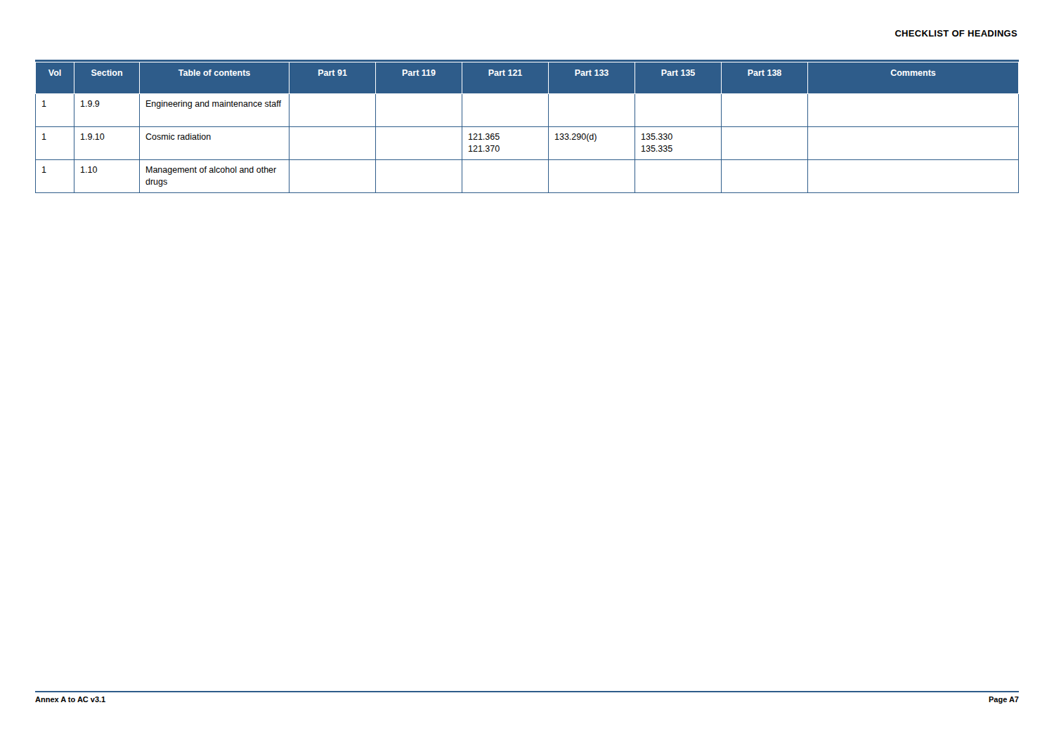CHECKLIST OF HEADINGS
| Vol | Section | Table of contents | Part 91 | Part 119 | Part 121 | Part 133 | Part 135 | Part 138 | Comments |
| --- | --- | --- | --- | --- | --- | --- | --- | --- | --- |
| 1 | 1.9.9 | Engineering and maintenance staff | | | | | | | |
| 1 | 1.9.10 | Cosmic radiation | | | 121.365 121.370 | 133.290(d) | 135.330 135.335 | | |
| 1 | 1.10 | Management of alcohol and other drugs | | | | | | | |
Annex A to AC v3.1 Page A7